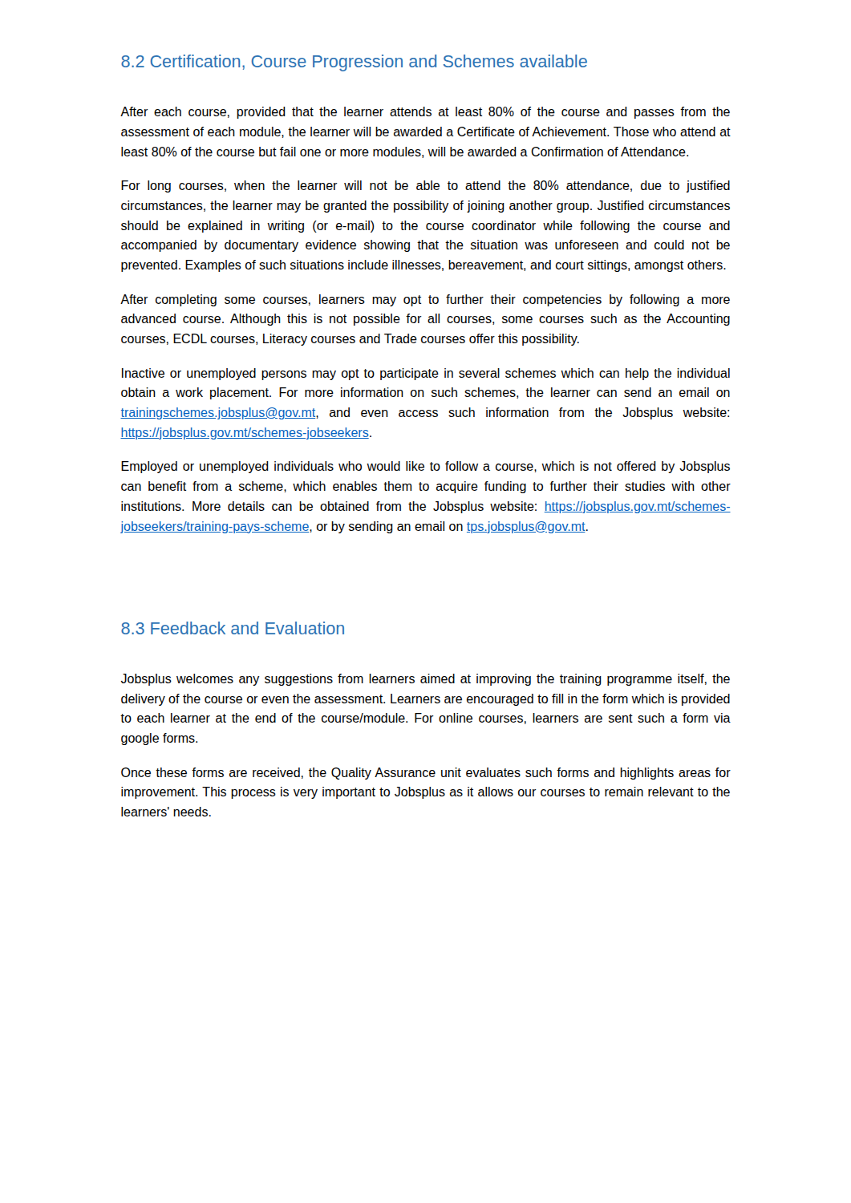8.2 Certification, Course Progression and Schemes available
After each course, provided that the learner attends at least 80% of the course and passes from the assessment of each module, the learner will be awarded a Certificate of Achievement. Those who attend at least 80% of the course but fail one or more modules, will be awarded a Confirmation of Attendance.
For long courses, when the learner will not be able to attend the 80% attendance, due to justified circumstances, the learner may be granted the possibility of joining another group. Justified circumstances should be explained in writing (or e-mail) to the course coordinator while following the course and accompanied by documentary evidence showing that the situation was unforeseen and could not be prevented. Examples of such situations include illnesses, bereavement, and court sittings, amongst others.
After completing some courses, learners may opt to further their competencies by following a more advanced course. Although this is not possible for all courses, some courses such as the Accounting courses, ECDL courses, Literacy courses and Trade courses offer this possibility.
Inactive or unemployed persons may opt to participate in several schemes which can help the individual obtain a work placement. For more information on such schemes, the learner can send an email on trainingschemes.jobsplus@gov.mt, and even access such information from the Jobsplus website: https://jobsplus.gov.mt/schemes-jobseekers.
Employed or unemployed individuals who would like to follow a course, which is not offered by Jobsplus can benefit from a scheme, which enables them to acquire funding to further their studies with other institutions. More details can be obtained from the Jobsplus website: https://jobsplus.gov.mt/schemes-jobseekers/training-pays-scheme, or by sending an email on tps.jobsplus@gov.mt.
8.3 Feedback and Evaluation
Jobsplus welcomes any suggestions from learners aimed at improving the training programme itself, the delivery of the course or even the assessment. Learners are encouraged to fill in the form which is provided to each learner at the end of the course/module. For online courses, learners are sent such a form via google forms.
Once these forms are received, the Quality Assurance unit evaluates such forms and highlights areas for improvement. This process is very important to Jobsplus as it allows our courses to remain relevant to the learners' needs.